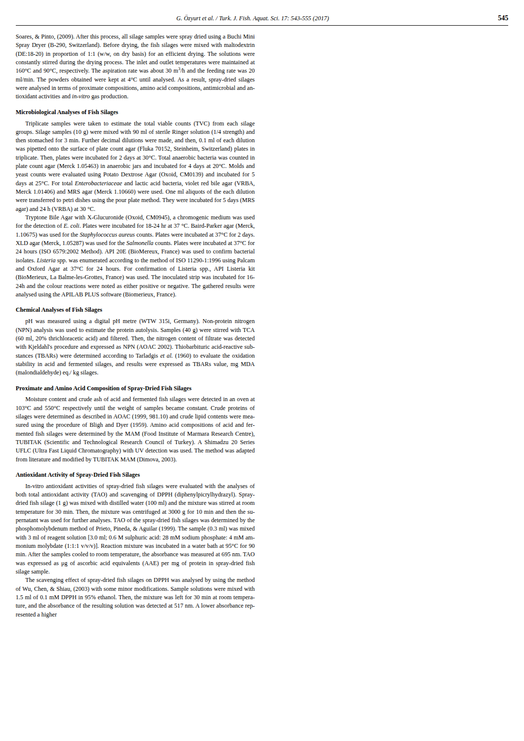G. Özyurt et al. / Turk. J. Fish. Aquat. Sci. 17: 543-555 (2017) 545
Soares, & Pinto, (2009). After this process, all silage samples were spray dried using a Buchi Mini Spray Dryer (B-290, Switzerland). Before drying, the fish silages were mixed with maltodextrin (DE:18-20) in proportion of 1:1 (w/w, on dry basis) for an efficient drying. The solutions were constantly stirred during the drying process. The inlet and outlet temperatures were maintained at 160°C and 90°C, respectively. The aspiration rate was about 30 m3/h and the feeding rate was 20 ml/min. The powders obtained were kept at 4°C until analysed. As a result, spray-dried silages were analysed in terms of proximate compositions, amino acid compositions, antimicrobial and antioxidant activities and in-vitro gas production.
Microbiological Analyses of Fish Silages
Triplicate samples were taken to estimate the total viable counts (TVC) from each silage groups. Silage samples (10 g) were mixed with 90 ml of sterile Ringer solution (1/4 strength) and then stomached for 3 min. Further decimal dilutions were made, and then, 0.1 ml of each dilution was pipetted onto the surface of plate count agar (Fluka 70152, Steinheim, Switzerland) plates in triplicate. Then, plates were incubated for 2 days at 30°C. Total anaerobic bacteria was counted in plate count agar (Merck 1.05463) in anaerobic jars and incubated for 4 days at 20°C. Molds and yeast counts were evaluated using Potato Dextrose Agar (Oxoid, CM0139) and incubated for 5 days at 25°C. For total Enterobacteriaceae and lactic acid bacteria, violet red bile agar (VRBA, Merck 1.01406) and MRS agar (Merck 1.10660) were used. One ml aliquots of the each dilution were transferred to petri dishes using the pour plate method. They were incubated for 5 days (MRS agar) and 24 h (VRBA) at 30 °C.
Tryptone Bile Agar with X-Glucuronide (Oxoid, CM0945), a chromogenic medium was used for the detection of E. coli. Plates were incubated for 18-24 hr at 37 °C. Baird-Parker agar (Merck, 1.10675) was used for the Staphylococcus aureus counts. Plates were incubated at 37°C for 2 days. XLD agar (Merck, 1.05287) was used for the Salmonella counts. Plates were incubated at 37°C for 24 hours (ISO 6579:2002 Method). API 20E (BioMereux, France) was used to confirm bacterial isolates. Listeria spp. was enumerated according to the method of ISO 11290-1:1996 using Palcam and Oxford Agar at 37°C for 24 hours. For confirmation of Listeria spp., API Listeria kit (BioMerieux, La Balme-les-Grottes, France) was used. The inoculated strip was incubated for 16-24h and the colour reactions were noted as either positive or negative. The gathered results were analysed using the APILAB PLUS software (Biomerieux, France).
Chemical Analyses of Fish Silages
pH was measured using a digital pH metre (WTW 315i, Germany). Non-protein nitrogen (NPN) analysis was used to estimate the protein autolysis. Samples (40 g) were stirred with TCA (60 ml, 20% thrichloracetic acid) and filtered. Then, the nitrogen content of filtrate was detected with Kjeldahl's procedure and expressed as NPN (AOAC 2002). Thiobarbituric acid-reactive substances (TBARs) were determined according to Tarladgis et al. (1960) to evaluate the oxidation stability in acid and fermented silages, and results were expressed as TBARs value, mg MDA (malondialdehyde) eq./ kg silages.
Proximate and Amino Acid Composition of Spray-Dried Fish Silages
Moisture content and crude ash of acid and fermented fish silages were detected in an oven at 103°C and 550°C respectively until the weight of samples became constant. Crude proteins of silages were determined as described in AOAC (1999, 981.10) and crude lipid contents were measured using the procedure of Bligh and Dyer (1959). Amino acid compositions of acid and fermented fish silages were determined by the MAM (Food Institute of Marmara Research Centre), TUBITAK (Scientific and Technological Research Council of Turkey). A Shimadzu 20 Series UFLC (Ultra Fast Liquid Chromatography) with UV detection was used. The method was adapted from literature and modified by TUBITAK MAM (Dimova, 2003).
Antioxidant Activity of Spray-Dried Fish Silages
In-vitro antioxidant activities of spray-dried fish silages were evaluated with the analyses of both total antioxidant activity (TAO) and scavenging of DPPH (diphenylpicrylhydrazyl). Spray-dried fish silage (1 g) was mixed with distilled water (100 ml) and the mixture was stirred at room temperature for 30 min. Then, the mixture was centrifuged at 3000 g for 10 min and then the supernatant was used for further analyses. TAO of the spray-dried fish silages was determined by the phosphomolybdenum method of Prieto, Pineda, & Aguilar (1999). The sample (0.3 ml) was mixed with 3 ml of reagent solution [3.0 ml; 0.6 M sulphuric acid: 28 mM sodium phosphate: 4 mM ammonium molybdate (1:1:1 v/v/v)]. Reaction mixture was incubated in a water bath at 95°C for 90 min. After the samples cooled to room temperature, the absorbance was measured at 695 nm. TAO was expressed as μg of ascorbic acid equivalents (AAE) per mg of protein in spray-dried fish silage sample.
The scavenging effect of spray-dried fish silages on DPPH was analysed by using the method of Wu, Chen, & Shiau, (2003) with some minor modifications. Sample solutions were mixed with 1.5 ml of 0.1 mM DPPH in 95% ethanol. Then, the mixture was left for 30 min at room temperature, and the absorbance of the resulting solution was detected at 517 nm. A lower absorbance represented a higher